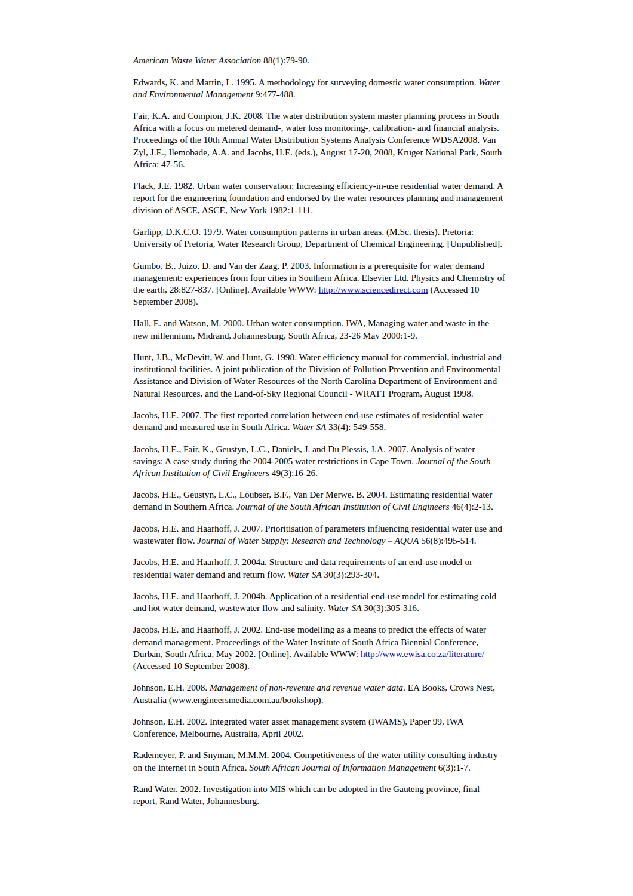American Waste Water Association 88(1):79-90.
Edwards, K. and Martin, L. 1995. A methodology for surveying domestic water consumption. Water and Environmental Management 9:477-488.
Fair, K.A. and Compion, J.K. 2008. The water distribution system master planning process in South Africa with a focus on metered demand-, water loss monitoring-, calibration- and financial analysis. Proceedings of the 10th Annual Water Distribution Systems Analysis Conference WDSA2008, Van Zyl, J.E., Ilemobade, A.A. and Jacobs, H.E. (eds.), August 17-20, 2008, Kruger National Park, South Africa: 47-56.
Flack, J.E. 1982. Urban water conservation: Increasing efficiency-in-use residential water demand. A report for the engineering foundation and endorsed by the water resources planning and management division of ASCE, ASCE, New York 1982:1-111.
Garlipp, D.K.C.O. 1979. Water consumption patterns in urban areas. (M.Sc. thesis). Pretoria: University of Pretoria, Water Research Group, Department of Chemical Engineering. [Unpublished].
Gumbo, B., Juizo, D. and Van der Zaag, P. 2003. Information is a prerequisite for water demand management: experiences from four cities in Southern Africa. Elsevier Ltd. Physics and Chemistry of the earth, 28:827-837. [Online]. Available WWW: http://www.sciencedirect.com (Accessed 10 September 2008).
Hall, E. and Watson, M. 2000. Urban water consumption. IWA, Managing water and waste in the new millennium, Midrand, Johannesburg, South Africa, 23-26 May 2000:1-9.
Hunt, J.B., McDevitt, W. and Hunt, G. 1998. Water efficiency manual for commercial, industrial and institutional facilities. A joint publication of the Division of Pollution Prevention and Environmental Assistance and Division of Water Resources of the North Carolina Department of Environment and Natural Resources, and the Land-of-Sky Regional Council - WRATT Program, August 1998.
Jacobs, H.E. 2007. The first reported correlation between end-use estimates of residential water demand and measured use in South Africa. Water SA 33(4): 549-558.
Jacobs, H.E., Fair, K., Geustyn, L.C., Daniels, J. and Du Plessis, J.A. 2007. Analysis of water savings: A case study during the 2004-2005 water restrictions in Cape Town. Journal of the South African Institution of Civil Engineers 49(3):16-26.
Jacobs, H.E., Geustyn, L.C., Loubser, B.F., Van Der Merwe, B. 2004. Estimating residential water demand in Southern Africa. Journal of the South African Institution of Civil Engineers 46(4):2-13.
Jacobs, H.E. and Haarhoff, J. 2007. Prioritisation of parameters influencing residential water use and wastewater flow. Journal of Water Supply: Research and Technology – AQUA 56(8):495-514.
Jacobs, H.E. and Haarhoff, J. 2004a. Structure and data requirements of an end-use model or residential water demand and return flow. Water SA 30(3):293-304.
Jacobs, H.E. and Haarhoff, J. 2004b. Application of a residential end-use model for estimating cold and hot water demand, wastewater flow and salinity. Water SA 30(3):305-316.
Jacobs, H.E. and Haarhoff, J. 2002. End-use modelling as a means to predict the effects of water demand management. Proceedings of the Water Institute of South Africa Biennial Conference, Durban, South Africa, May 2002. [Online]. Available WWW: http://www.ewisa.co.za/literature/ (Accessed 10 September 2008).
Johnson, E.H. 2008. Management of non-revenue and revenue water data. EA Books, Crows Nest, Australia (www.engineersmedia.com.au/bookshop).
Johnson, E.H. 2002. Integrated water asset management system (IWAMS), Paper 99, IWA Conference, Melbourne, Australia, April 2002.
Rademeyer, P. and Snyman, M.M.M. 2004. Competitiveness of the water utility consulting industry on the Internet in South Africa. South African Journal of Information Management 6(3):1-7.
Rand Water. 2002. Investigation into MIS which can be adopted in the Gauteng province, final report, Rand Water, Johannesburg.